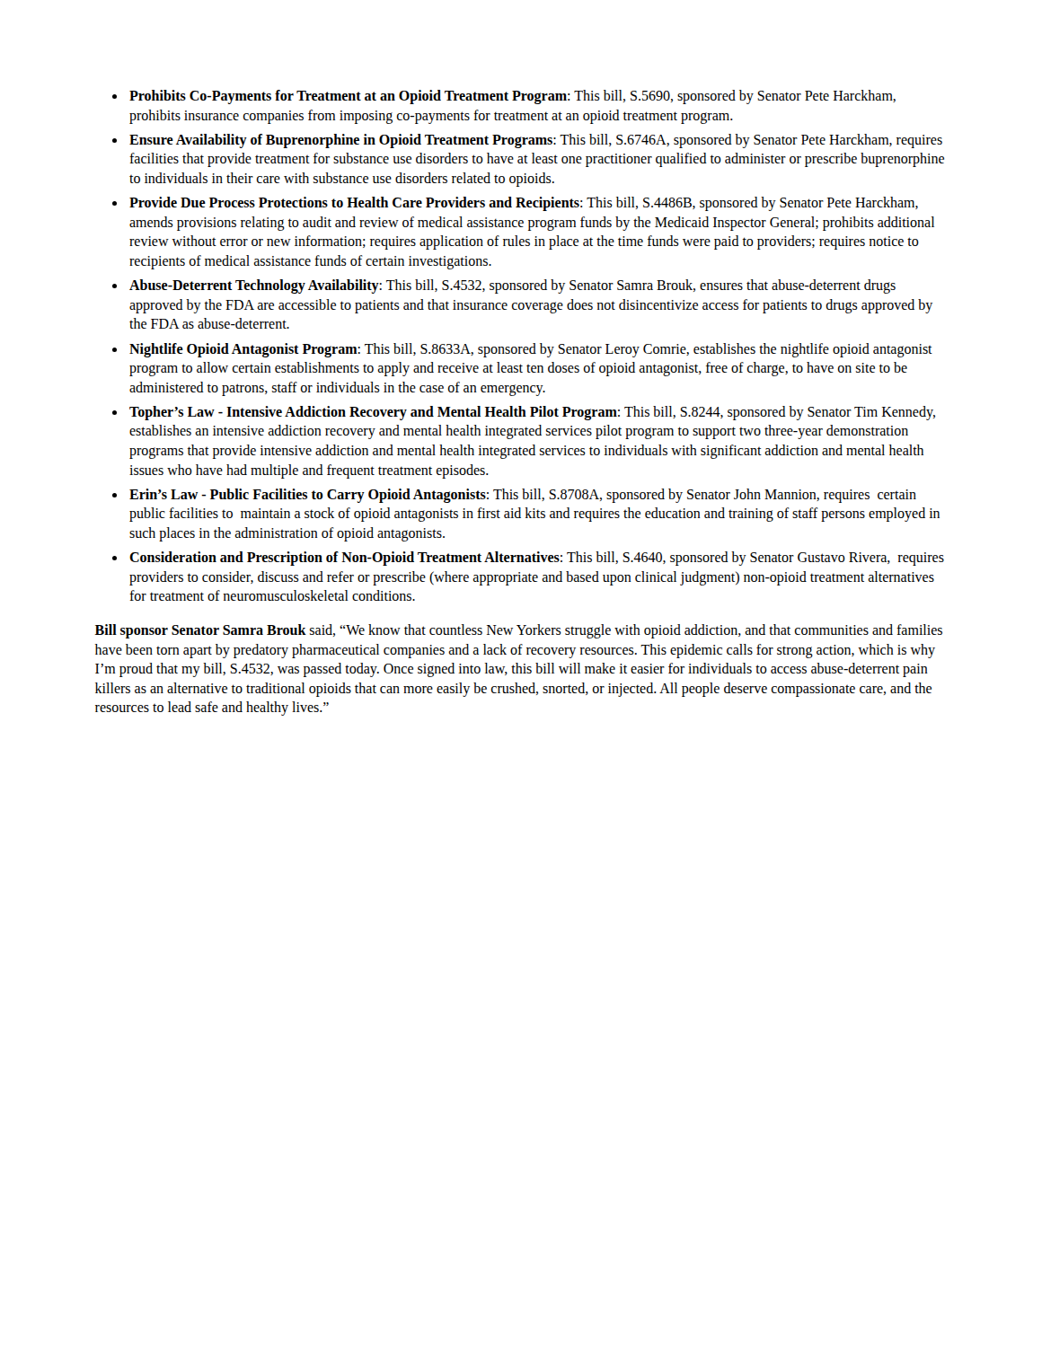Prohibits Co-Payments for Treatment at an Opioid Treatment Program: This bill, S.5690, sponsored by Senator Pete Harckham, prohibits insurance companies from imposing co-payments for treatment at an opioid treatment program.
Ensure Availability of Buprenorphine in Opioid Treatment Programs: This bill, S.6746A, sponsored by Senator Pete Harckham, requires facilities that provide treatment for substance use disorders to have at least one practitioner qualified to administer or prescribe buprenorphine to individuals in their care with substance use disorders related to opioids.
Provide Due Process Protections to Health Care Providers and Recipients: This bill, S.4486B, sponsored by Senator Pete Harckham, amends provisions relating to audit and review of medical assistance program funds by the Medicaid Inspector General; prohibits additional review without error or new information; requires application of rules in place at the time funds were paid to providers; requires notice to recipients of medical assistance funds of certain investigations.
Abuse-Deterrent Technology Availability: This bill, S.4532, sponsored by Senator Samra Brouk, ensures that abuse-deterrent drugs approved by the FDA are accessible to patients and that insurance coverage does not disincentivize access for patients to drugs approved by the FDA as abuse-deterrent.
Nightlife Opioid Antagonist Program: This bill, S.8633A, sponsored by Senator Leroy Comrie, establishes the nightlife opioid antagonist program to allow certain establishments to apply and receive at least ten doses of opioid antagonist, free of charge, to have on site to be administered to patrons, staff or individuals in the case of an emergency.
Topher’s Law - Intensive Addiction Recovery and Mental Health Pilot Program: This bill, S.8244, sponsored by Senator Tim Kennedy, establishes an intensive addiction recovery and mental health integrated services pilot program to support two three-year demonstration programs that provide intensive addiction and mental health integrated services to individuals with significant addiction and mental health issues who have had multiple and frequent treatment episodes.
Erin’s Law - Public Facilities to Carry Opioid Antagonists: This bill, S.8708A, sponsored by Senator John Mannion, requires certain public facilities to maintain a stock of opioid antagonists in first aid kits and requires the education and training of staff persons employed in such places in the administration of opioid antagonists.
Consideration and Prescription of Non-Opioid Treatment Alternatives: This bill, S.4640, sponsored by Senator Gustavo Rivera, requires providers to consider, discuss and refer or prescribe (where appropriate and based upon clinical judgment) non-opioid treatment alternatives for treatment of neuromusculoskeletal conditions.
Bill sponsor Senator Samra Brouk said, “We know that countless New Yorkers struggle with opioid addiction, and that communities and families have been torn apart by predatory pharmaceutical companies and a lack of recovery resources. This epidemic calls for strong action, which is why I’m proud that my bill, S.4532, was passed today. Once signed into law, this bill will make it easier for individuals to access abuse-deterrent pain killers as an alternative to traditional opioids that can more easily be crushed, snorted, or injected. All people deserve compassionate care, and the resources to lead safe and healthy lives.”